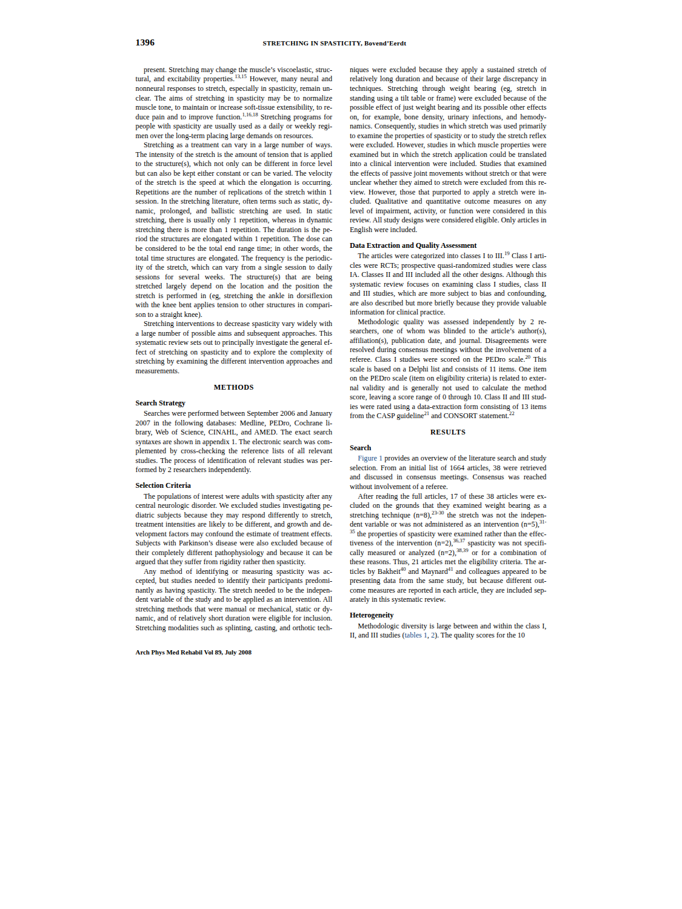1396
STRETCHING IN SPASTICITY, Bovend’Eerdt
present. Stretching may change the muscle’s viscoelastic, structural, and excitability properties.13,15 However, many neural and nonneural responses to stretch, especially in spasticity, remain unclear. The aims of stretching in spasticity may be to normalize muscle tone, to maintain or increase soft-tissue extensibility, to reduce pain and to improve function.1,16,18 Stretching programs for people with spasticity are usually used as a daily or weekly regimen over the long-term placing large demands on resources.
Stretching as a treatment can vary in a large number of ways. The intensity of the stretch is the amount of tension that is applied to the structure(s), which not only can be different in force level but can also be kept either constant or can be varied. The velocity of the stretch is the speed at which the elongation is occurring. Repetitions are the number of replications of the stretch within 1 session. In the stretching literature, often terms such as static, dynamic, prolonged, and ballistic stretching are used. In static stretching, there is usually only 1 repetition, whereas in dynamic stretching there is more than 1 repetition. The duration is the period the structures are elongated within 1 repetition. The dose can be considered to be the total end range time; in other words, the total time structures are elongated. The frequency is the periodicity of the stretch, which can vary from a single session to daily sessions for several weeks. The structure(s) that are being stretched largely depend on the location and the position the stretch is performed in (eg, stretching the ankle in dorsiflexion with the knee bent applies tension to other structures in comparison to a straight knee).
Stretching interventions to decrease spasticity vary widely with a large number of possible aims and subsequent approaches. This systematic review sets out to principally investigate the general effect of stretching on spasticity and to explore the complexity of stretching by examining the different intervention approaches and measurements.
Methods
Search Strategy
Searches were performed between September 2006 and January 2007 in the following databases: Medline, PEDro, Cochrane library, Web of Science, CINAHL, and AMED. The exact search syntaxes are shown in appendix 1. The electronic search was complemented by cross-checking the reference lists of all relevant studies. The process of identification of relevant studies was performed by 2 researchers independently.
Selection Criteria
The populations of interest were adults with spasticity after any central neurologic disorder. We excluded studies investigating pediatric subjects because they may respond differently to stretch, treatment intensities are likely to be different, and growth and development factors may confound the estimate of treatment effects. Subjects with Parkinson’s disease were also excluded because of their completely different pathophysiology and because it can be argued that they suffer from rigidity rather then spasticity.
Any method of identifying or measuring spasticity was accepted, but studies needed to identify their participants predominantly as having spasticity. The stretch needed to be the independent variable of the study and to be applied as an intervention. All stretching methods that were manual or mechanical, static or dynamic, and of relatively short duration were eligible for inclusion. Stretching modalities such as splinting, casting, and orthotic techniques were excluded because they apply a sustained stretch of relatively long duration and because of their large discrepancy in techniques. Stretching through weight bearing (eg, stretch in standing using a tilt table or frame) were excluded because of the possible effect of just weight bearing and its possible other effects on, for example, bone density, urinary infections, and hemodynamics. Consequently, studies in which stretch was used primarily to examine the properties of spasticity or to study the stretch reflex were excluded. However, studies in which muscle properties were examined but in which the stretch application could be translated into a clinical intervention were included. Studies that examined the effects of passive joint movements without stretch or that were unclear whether they aimed to stretch were excluded from this review. However, those that purported to apply a stretch were included. Qualitative and quantitative outcome measures on any level of impairment, activity, or function were considered in this review. All study designs were considered eligible. Only articles in English were included.
Data Extraction and Quality Assessment
The articles were categorized into classes I to III.19 Class I articles were RCTs; prospective quasi-randomized studies were class IA. Classes II and III included all the other designs. Although this systematic review focuses on examining class I studies, class II and III studies, which are more subject to bias and confounding, are also described but more briefly because they provide valuable information for clinical practice.
Methodologic quality was assessed independently by 2 researchers, one of whom was blinded to the article’s author(s), affiliation(s), publication date, and journal. Disagreements were resolved during consensus meetings without the involvement of a referee. Class I studies were scored on the PEDro scale.20 This scale is based on a Delphi list and consists of 11 items. One item on the PEDro scale (item on eligibility criteria) is related to external validity and is generally not used to calculate the method score, leaving a score range of 0 through 10. Class II and III studies were rated using a data-extraction form consisting of 13 items from the CASP guideline21 and CONSORT statement.22
Results
Search
Figure 1 provides an overview of the literature search and study selection. From an initial list of 1664 articles, 38 were retrieved and discussed in consensus meetings. Consensus was reached without involvement of a referee.
After reading the full articles, 17 of these 38 articles were excluded on the grounds that they examined weight bearing as a stretching technique (n=8),23-30 the stretch was not the independent variable or was not administered as an intervention (n=5),31-35 the properties of spasticity were examined rather than the effectiveness of the intervention (n=2),36,37 spasticity was not specifically measured or analyzed (n=2),38,39 or for a combination of these reasons. Thus, 21 articles met the eligibility criteria. The articles by Bakheit40 and Maynard41 and colleagues appeared to be presenting data from the same study, but because different outcome measures are reported in each article, they are included separately in this systematic review.
Heterogeneity
Methodologic diversity is large between and within the class I, II, and III studies (tables 1, 2). The quality scores for the 10
Arch Phys Med Rehabil Vol 89, July 2008